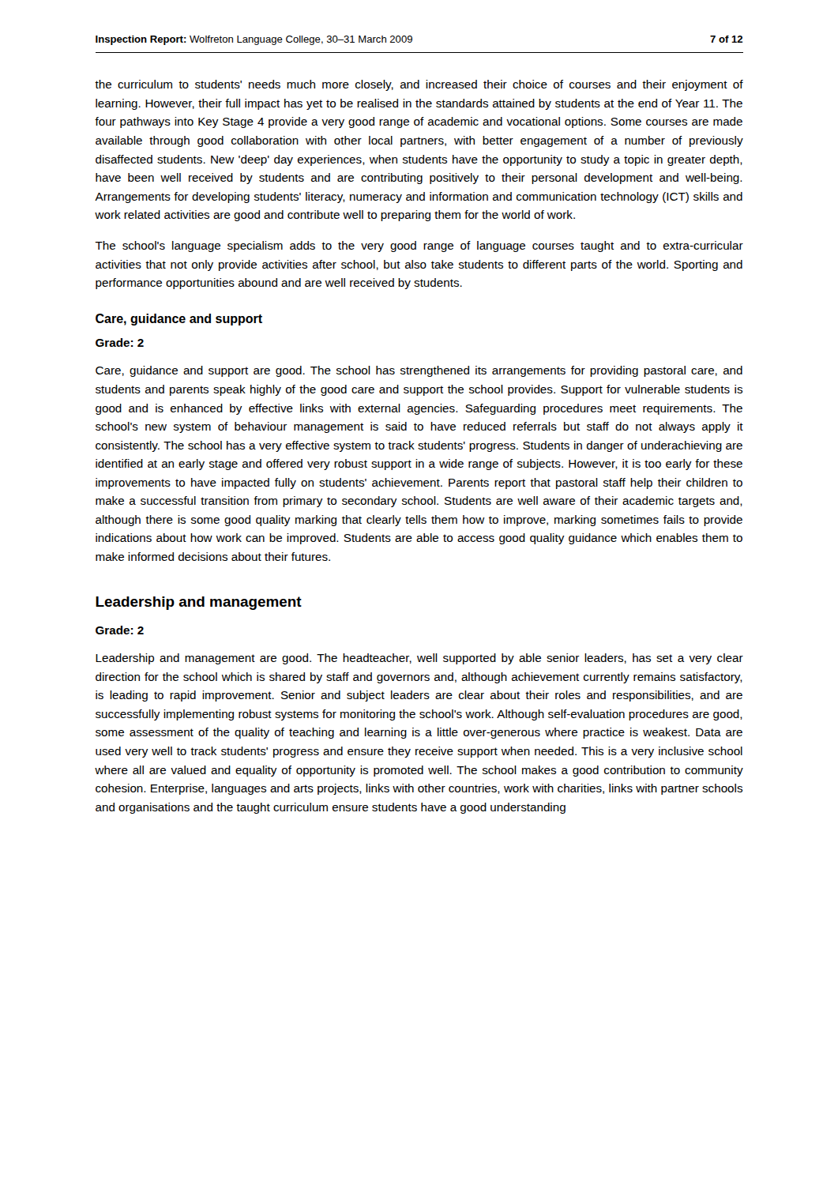Inspection Report: Wolfreton Language College, 30–31 March 2009
7 of 12
the curriculum to students' needs much more closely, and increased their choice of courses and their enjoyment of learning. However, their full impact has yet to be realised in the standards attained by students at the end of Year 11. The four pathways into Key Stage 4 provide a very good range of academic and vocational options. Some courses are made available through good collaboration with other local partners, with better engagement of a number of previously disaffected students. New 'deep' day experiences, when students have the opportunity to study a topic in greater depth, have been well received by students and are contributing positively to their personal development and well-being. Arrangements for developing students' literacy, numeracy and information and communication technology (ICT) skills and work related activities are good and contribute well to preparing them for the world of work.
The school's language specialism adds to the very good range of language courses taught and to extra-curricular activities that not only provide activities after school, but also take students to different parts of the world. Sporting and performance opportunities abound and are well received by students.
Care, guidance and support
Grade: 2
Care, guidance and support are good. The school has strengthened its arrangements for providing pastoral care, and students and parents speak highly of the good care and support the school provides. Support for vulnerable students is good and is enhanced by effective links with external agencies. Safeguarding procedures meet requirements. The school's new system of behaviour management is said to have reduced referrals but staff do not always apply it consistently. The school has a very effective system to track students' progress. Students in danger of underachieving are identified at an early stage and offered very robust support in a wide range of subjects. However, it is too early for these improvements to have impacted fully on students' achievement. Parents report that pastoral staff help their children to make a successful transition from primary to secondary school. Students are well aware of their academic targets and, although there is some good quality marking that clearly tells them how to improve, marking sometimes fails to provide indications about how work can be improved. Students are able to access good quality guidance which enables them to make informed decisions about their futures.
Leadership and management
Grade: 2
Leadership and management are good. The headteacher, well supported by able senior leaders, has set a very clear direction for the school which is shared by staff and governors and, although achievement currently remains satisfactory, is leading to rapid improvement. Senior and subject leaders are clear about their roles and responsibilities, and are successfully implementing robust systems for monitoring the school's work. Although self-evaluation procedures are good, some assessment of the quality of teaching and learning is a little over-generous where practice is weakest. Data are used very well to track students' progress and ensure they receive support when needed. This is a very inclusive school where all are valued and equality of opportunity is promoted well. The school makes a good contribution to community cohesion. Enterprise, languages and arts projects, links with other countries, work with charities, links with partner schools and organisations and the taught curriculum ensure students have a good understanding